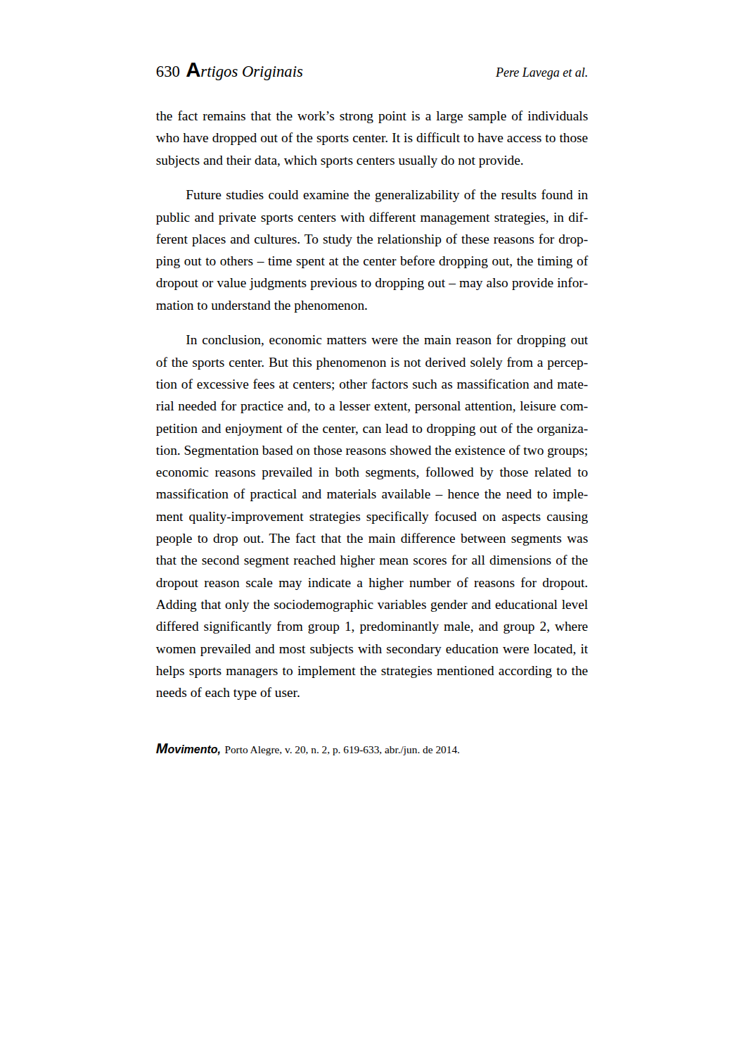630 Artigos Originais
Pere Lavega et al.
the fact remains that the work’s strong point is a large sample of individuals who have dropped out of the sports center. It is difficult to have access to those subjects and their data, which sports centers usually do not provide.
Future studies could examine the generalizability of the results found in public and private sports centers with different management strategies, in different places and cultures. To study the relationship of these reasons for dropping out to others – time spent at the center before dropping out, the timing of dropout or value judgments previous to dropping out – may also provide information to understand the phenomenon.
In conclusion, economic matters were the main reason for dropping out of the sports center. But this phenomenon is not derived solely from a perception of excessive fees at centers; other factors such as massification and material needed for practice and, to a lesser extent, personal attention, leisure competition and enjoyment of the center, can lead to dropping out of the organization. Segmentation based on those reasons showed the existence of two groups; economic reasons prevailed in both segments, followed by those related to massification of practical and materials available – hence the need to implement quality-improvement strategies specifically focused on aspects causing people to drop out. The fact that the main difference between segments was that the second segment reached higher mean scores for all dimensions of the dropout reason scale may indicate a higher number of reasons for dropout. Adding that only the sociodemographic variables gender and educational level differed significantly from group 1, predominantly male, and group 2, where women prevailed and most subjects with secondary education were located, it helps sports managers to implement the strategies mentioned according to the needs of each type of user.
Movimento, Porto Alegre, v. 20, n. 2, p. 619-633, abr./jun. de 2014.